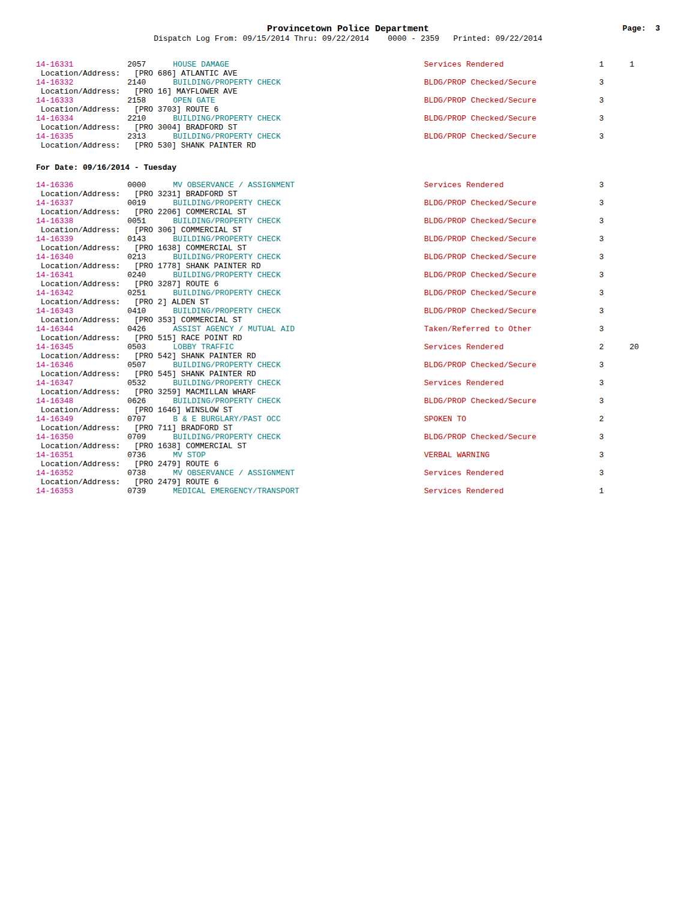Page: 3
Provincetown Police Department
Dispatch Log From: 09/15/2014 Thru: 09/22/2014 0000 - 2359 Printed: 09/22/2014
| 14-16331 | 2057 | HOUSE DAMAGE | Services Rendered | 1 | 1 |
| Location/Address: [PRO 686] ATLANTIC AVE |
| 14-16332 | 2140 | BUILDING/PROPERTY CHECK | BLDG/PROP Checked/Secure | 3 | |
| Location/Address: [PRO 16] MAYFLOWER AVE |
| 14-16333 | 2158 | OPEN GATE | BLDG/PROP Checked/Secure | 3 | |
| Location/Address: [PRO 3703] ROUTE 6 |
| 14-16334 | 2210 | BUILDING/PROPERTY CHECK | BLDG/PROP Checked/Secure | 3 | |
| Location/Address: [PRO 3004] BRADFORD ST |
| 14-16335 | 2313 | BUILDING/PROPERTY CHECK | BLDG/PROP Checked/Secure | 3 | |
| Location/Address: [PRO 530] SHANK PAINTER RD |
For Date: 09/16/2014 - Tuesday
| 14-16336 | 0000 | MV OBSERVANCE / ASSIGNMENT | Services Rendered | 3 | |
| Location/Address: [PRO 3231] BRADFORD ST |
| 14-16337 | 0019 | BUILDING/PROPERTY CHECK | BLDG/PROP Checked/Secure | 3 | |
| Location/Address: [PRO 2206] COMMERCIAL ST |
| 14-16338 | 0051 | BUILDING/PROPERTY CHECK | BLDG/PROP Checked/Secure | 3 | |
| Location/Address: [PRO 306] COMMERCIAL ST |
| 14-16339 | 0143 | BUILDING/PROPERTY CHECK | BLDG/PROP Checked/Secure | 3 | |
| Location/Address: [PRO 1638] COMMERCIAL ST |
| 14-16340 | 0213 | BUILDING/PROPERTY CHECK | BLDG/PROP Checked/Secure | 3 | |
| Location/Address: [PRO 1778] SHANK PAINTER RD |
| 14-16341 | 0240 | BUILDING/PROPERTY CHECK | BLDG/PROP Checked/Secure | 3 | |
| Location/Address: [PRO 3287] ROUTE 6 |
| 14-16342 | 0251 | BUILDING/PROPERTY CHECK | BLDG/PROP Checked/Secure | 3 | |
| Location/Address: [PRO 2] ALDEN ST |
| 14-16343 | 0410 | BUILDING/PROPERTY CHECK | BLDG/PROP Checked/Secure | 3 | |
| Location/Address: [PRO 353] COMMERCIAL ST |
| 14-16344 | 0426 | ASSIST AGENCY / MUTUAL AID | Taken/Referred to Other | 3 | |
| Location/Address: [PRO 515] RACE POINT RD |
| 14-16345 | 0503 | LOBBY TRAFFIC | Services Rendered | 2 | 20 |
| Location/Address: [PRO 542] SHANK PAINTER RD |
| 14-16346 | 0507 | BUILDING/PROPERTY CHECK | BLDG/PROP Checked/Secure | 3 | |
| Location/Address: [PRO 545] SHANK PAINTER RD |
| 14-16347 | 0532 | BUILDING/PROPERTY CHECK | Services Rendered | 3 | |
| Location/Address: [PRO 3259] MACMILLAN WHARF |
| 14-16348 | 0626 | BUILDING/PROPERTY CHECK | BLDG/PROP Checked/Secure | 3 | |
| Location/Address: [PRO 1646] WINSLOW ST |
| 14-16349 | 0707 | B & E BURGLARY/PAST OCC | SPOKEN TO | 2 | |
| Location/Address: [PRO 711] BRADFORD ST |
| 14-16350 | 0709 | BUILDING/PROPERTY CHECK | BLDG/PROP Checked/Secure | 3 | |
| Location/Address: [PRO 1638] COMMERCIAL ST |
| 14-16351 | 0736 | MV STOP | VERBAL WARNING | 3 | |
| Location/Address: [PRO 2479] ROUTE 6 |
| 14-16352 | 0738 | MV OBSERVANCE / ASSIGNMENT | Services Rendered | 3 | |
| Location/Address: [PRO 2479] ROUTE 6 |
| 14-16353 | 0739 | MEDICAL EMERGENCY/TRANSPORT | Services Rendered | 1 | |